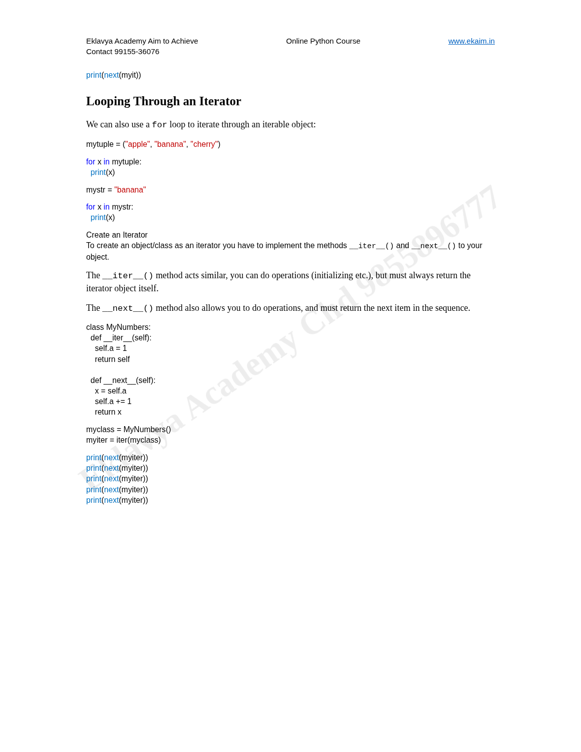Eklavya Academy Chd 9855896777
Eklavya Academy Aim to Achieve Contact 99155-36076
Online Python Course
www.ekaim.in
print(next(myit))
Looping Through an Iterator
We can also use a for loop to iterate through an iterable object:
mytuple = ("apple", "banana", "cherry")
for x in mytuple: print(x)
mystr = "banana"
for x in mystr: print(x)
Create an Iterator To create an object/class as an iterator you have to implement the methods __iter__() and __next__() to your object.
The __iter__() method acts similar, you can do operations (initializing etc.), but must always return the iterator object itself.
The __next__() method also allows you to do operations, and must return the next item in the sequence.
class MyNumbers: def __iter__(self): self.a = 1 return self def __next__(self): x = self.a self.a += 1 return x
myclass = MyNumbers() myiter = iter(myclass)
print(next(myiter)) print(next(myiter)) print(next(myiter)) print(next(myiter)) print(next(myiter))